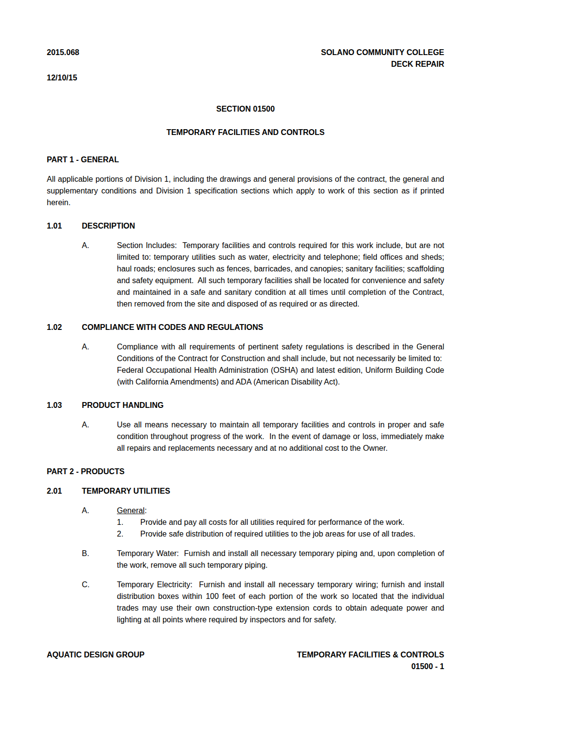2015.068
SOLANO COMMUNITY COLLEGE
DECK REPAIR
12/10/15
SECTION 01500
TEMPORARY FACILITIES AND CONTROLS
PART 1 - GENERAL
All applicable portions of Division 1, including the drawings and general provisions of the contract, the general and supplementary conditions and Division 1 specification sections which apply to work of this section as if printed herein.
1.01 DESCRIPTION
A.
Section Includes: Temporary facilities and controls required for this work include, but are not limited to: temporary utilities such as water, electricity and telephone; field offices and sheds; haul roads; enclosures such as fences, barricades, and canopies; sanitary facilities; scaffolding and safety equipment. All such temporary facilities shall be located for convenience and safety and maintained in a safe and sanitary condition at all times until completion of the Contract, then removed from the site and disposed of as required or as directed.
1.02 COMPLIANCE WITH CODES AND REGULATIONS
A.
Compliance with all requirements of pertinent safety regulations is described in the General Conditions of the Contract for Construction and shall include, but not necessarily be limited to: Federal Occupational Health Administration (OSHA) and latest edition, Uniform Building Code (with California Amendments) and ADA (American Disability Act).
1.03 PRODUCT HANDLING
A.
Use all means necessary to maintain all temporary facilities and controls in proper and safe condition throughout progress of the work. In the event of damage or loss, immediately make all repairs and replacements necessary and at no additional cost to the Owner.
PART 2 - PRODUCTS
2.01 TEMPORARY UTILITIES
A.
General:
1. Provide and pay all costs for all utilities required for performance of the work.
2. Provide safe distribution of required utilities to the job areas for use of all trades.
B.
Temporary Water: Furnish and install all necessary temporary piping and, upon completion of the work, remove all such temporary piping.
C.
Temporary Electricity: Furnish and install all necessary temporary wiring; furnish and install distribution boxes within 100 feet of each portion of the work so located that the individual trades may use their own construction-type extension cords to obtain adequate power and lighting at all points where required by inspectors and for safety.
AQUATIC DESIGN GROUP
TEMPORARY FACILITIES & CONTROLS
01500 - 1